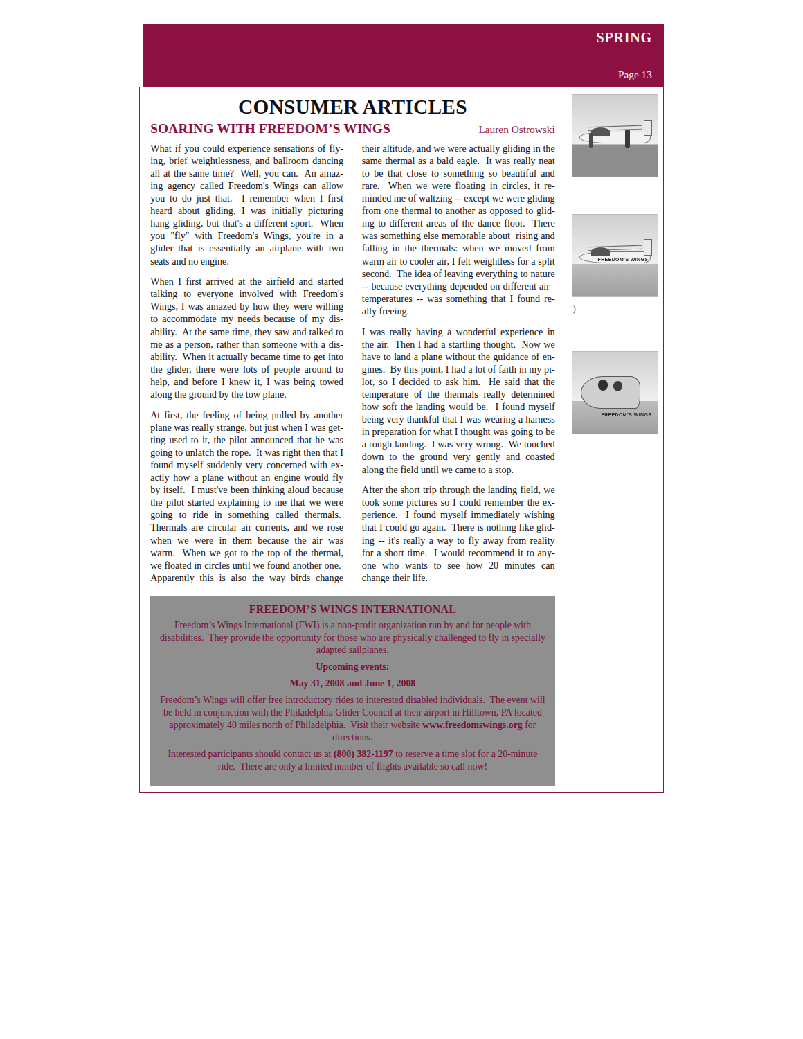SPRING
Page 13
CONSUMER ARTICLES
SOARING WITH FREEDOM’S WINGS
Lauren Ostrowski
What if you could experience sensations of flying, brief weightlessness, and ballroom dancing all at the same time? Well, you can. An amazing agency called Freedom's Wings can allow you to do just that. I remember when I first heard about gliding, I was initially picturing hang gliding, but that's a different sport. When you "fly" with Freedom's Wings, you're in a glider that is essentially an airplane with two seats and no engine.
When I first arrived at the airfield and started talking to everyone involved with Freedom's Wings, I was amazed by how they were willing to accommodate my needs because of my disability. At the same time, they saw and talked to me as a person, rather than someone with a disability. When it actually became time to get into the glider, there were lots of people around to help, and before I knew it, I was being towed along the ground by the tow plane.
At first, the feeling of being pulled by another plane was really strange, but just when I was getting used to it, the pilot announced that he was going to unlatch the rope. It was right then that I found myself suddenly very concerned with exactly how a plane without an engine would fly by itself. I must've been thinking aloud because the pilot started explaining to me that we were going to ride in something called thermals. Thermals are circular air currents, and we rose when we were in them because the air was warm. When we got to the top of the thermal, we floated in circles until we found another one. Apparently this is also the way birds change their altitude, and we were actually gliding in the same thermal as a bald eagle. It was really neat to be that close to something so beautiful and rare. When we were floating in circles, it reminded me of waltzing -- except we were gliding from one thermal to another as opposed to gliding to different areas of the dance floor. There was something else memorable about rising and falling in the thermals: when we moved from warm air to cooler air, I felt weightless for a split second. The idea of leaving everything to nature -- because everything depended on different air temperatures -- was something that I found really freeing.
I was really having a wonderful experience in the air. Then I had a startling thought. Now we have to land a plane without the guidance of engines. By this point, I had a lot of faith in my pilot, so I decided to ask him. He said that the temperature of the thermals really determined how soft the landing would be. I found myself being very thankful that I was wearing a harness in preparation for what I thought was going to be a rough landing. I was very wrong. We touched down to the ground very gently and coasted along the field until we came to a stop.
After the short trip through the landing field, we took some pictures so I could remember the experience. I found myself immediately wishing that I could go again. There is nothing like gliding -- it's really a way to fly away from reality for a short time. I would recommend it to anyone who wants to see how 20 minutes can change their life.
FREEDOM’S WINGS INTERNATIONAL
Freedom’s Wings International (FWI) is a non-profit organization run by and for people with disabilities. They provide the opportunity for those who are physically challenged to fly in specially adapted sailplanes.
Upcoming events:
May 31, 2008 and June 1, 2008
Freedom’s Wings will offer free introductory rides to interested disabled individuals. The event will be held in conjunction with the Philadelphia Glider Council at their airport in Hilltown, PA located approximately 40 miles north of Philadelphia. Visit their website www.freedomswings.org for directions.
Interested participants should contact us at (800) 382-1197 to reserve a time slot for a 20-minute ride. There are only a limited number of flights available so call now!
FREEDOM’S WINGS
)
FREEDOM’S WINGS